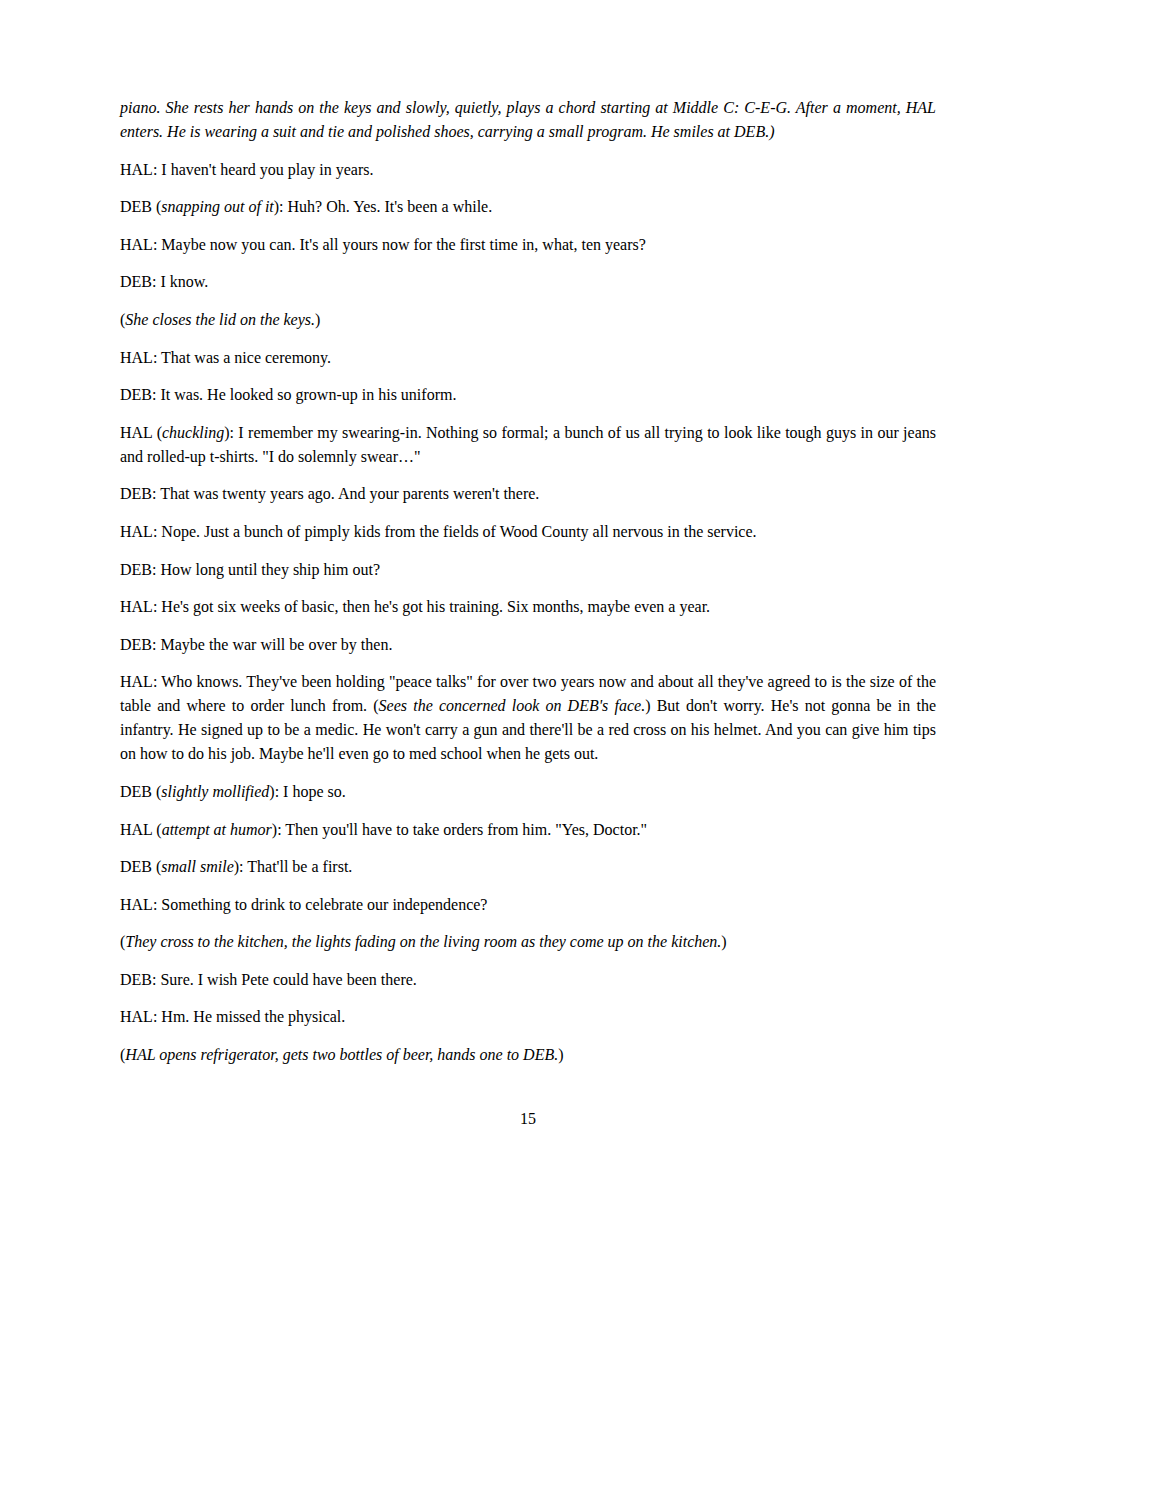piano. She rests her hands on the keys and slowly, quietly, plays a chord starting at Middle C: C-E-G. After a moment, HAL enters. He is wearing a suit and tie and polished shoes, carrying a small program. He smiles at DEB.)
HAL: I haven't heard you play in years.
DEB (snapping out of it): Huh? Oh. Yes. It's been a while.
HAL: Maybe now you can. It's all yours now for the first time in, what, ten years?
DEB: I know.
(She closes the lid on the keys.)
HAL: That was a nice ceremony.
DEB: It was. He looked so grown-up in his uniform.
HAL (chuckling): I remember my swearing-in. Nothing so formal; a bunch of us all trying to look like tough guys in our jeans and rolled-up t-shirts. "I do solemnly swear…"
DEB: That was twenty years ago. And your parents weren't there.
HAL: Nope. Just a bunch of pimply kids from the fields of Wood County all nervous in the service.
DEB: How long until they ship him out?
HAL: He's got six weeks of basic, then he's got his training. Six months, maybe even a year.
DEB: Maybe the war will be over by then.
HAL: Who knows. They've been holding "peace talks" for over two years now and about all they've agreed to is the size of the table and where to order lunch from. (Sees the concerned look on DEB's face.) But don't worry. He's not gonna be in the infantry. He signed up to be a medic. He won't carry a gun and there'll be a red cross on his helmet. And you can give him tips on how to do his job. Maybe he'll even go to med school when he gets out.
DEB (slightly mollified): I hope so.
HAL (attempt at humor): Then you'll have to take orders from him. "Yes, Doctor."
DEB (small smile): That'll be a first.
HAL: Something to drink to celebrate our independence?
(They cross to the kitchen, the lights fading on the living room as they come up on the kitchen.)
DEB: Sure. I wish Pete could have been there.
HAL: Hm. He missed the physical.
(HAL opens refrigerator, gets two bottles of beer, hands one to DEB.)
15